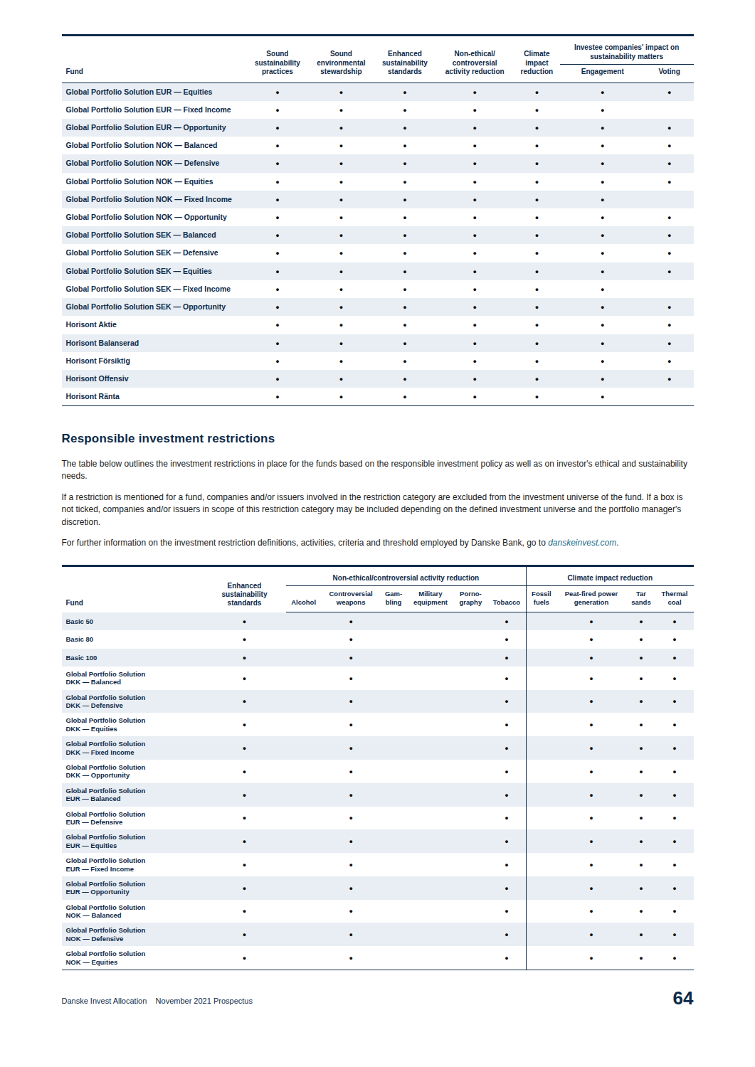Fund sustainability characteristics
| Fund | Sound sustainability practices | Sound environmental stewardship | Enhanced sustainability standards | Non-ethical/ controversial activity reduction | Climate impact reduction | Investee companies' impact on sustainability matters |
| --- | --- | --- | --- | --- | --- | --- |
| Engagement | Voting |
| Global Portfolio Solution EUR — Equities | | | | | | | |
| Global Portfolio Solution EUR — Fixed Income | | | | | | | |
| Global Portfolio Solution EUR — Opportunity | | | | | | | |
| Global Portfolio Solution NOK — Balanced | | | | | | | |
| Global Portfolio Solution NOK — Defensive | | | | | | | |
| Global Portfolio Solution NOK — Equities | | | | | | | |
| Global Portfolio Solution NOK — Fixed Income | | | | | | | |
| Global Portfolio Solution NOK — Opportunity | | | | | | | |
| Global Portfolio Solution SEK — Balanced | | | | | | | |
| Global Portfolio Solution SEK — Defensive | | | | | | | |
| Global Portfolio Solution SEK — Equities | | | | | | | |
| Global Portfolio Solution SEK — Fixed Income | | | | | | | |
| Global Portfolio Solution SEK — Opportunity | | | | | | | |
| Horisont Aktie | | | | | | | |
| Horisont Balanserad | | | | | | | |
| Horisont Försiktig | | | | | | | |
| Horisont Offensiv | | | | | | | |
| Horisont Ränta | | | | | | | |
Responsible investment restrictions
The table below outlines the investment restrictions in place for the funds based on the responsible investment policy as well as on investor's ethical and sustainability needs.
If a restriction is mentioned for a fund, companies and/or issuers involved in the restriction category are excluded from the investment universe of the fund. If a box is not ticked, companies and/or issuers in scope of this restriction category may be included depending on the defined investment universe and the portfolio manager's discretion.
For further information on the investment restriction definitions, activities, criteria and threshold employed by Danske Bank, go to danskeinvest.com.
Responsible investment restrictions by fund
| Fund | Enhanced sustainability standards | Non-ethical/controversial activity reduction | Climate impact reduction |
| --- | --- | --- | --- |
| Alcohol | Controversial weapons | Gam- bling | Military equipment | Porno- graphy | Tobacco | Fossil fuels | Peat-fired power generation | Tar sands | Thermal coal |
| Basic 50 | | | | | | | | | | | |
| Basic 80 | | | | | | | | | | | |
| Basic 100 | | | | | | | | | | | |
| Global Portfolio Solution DKK — Balanced | | | | | | | | | | | |
| Global Portfolio Solution DKK — Defensive | | | | | | | | | | | |
| Global Portfolio Solution DKK — Equities | | | | | | | | | | | |
| Global Portfolio Solution DKK — Fixed Income | | | | | | | | | | | |
| Global Portfolio Solution DKK — Opportunity | | | | | | | | | | | |
| Global Portfolio Solution EUR — Balanced | | | | | | | | | | | |
| Global Portfolio Solution EUR — Defensive | | | | | | | | | | | |
| Global Portfolio Solution EUR — Equities | | | | | | | | | | | |
| Global Portfolio Solution EUR — Fixed Income | | | | | | | | | | | |
| Global Portfolio Solution EUR — Opportunity | | | | | | | | | | | |
| Global Portfolio Solution NOK — Balanced | | | | | | | | | | | |
| Global Portfolio Solution NOK — Defensive | | | | | | | | | | | |
| Global Portfolio Solution NOK — Equities | | | | | | | | | | | |
Danske Invest Allocation November 2021 Prospectus
64